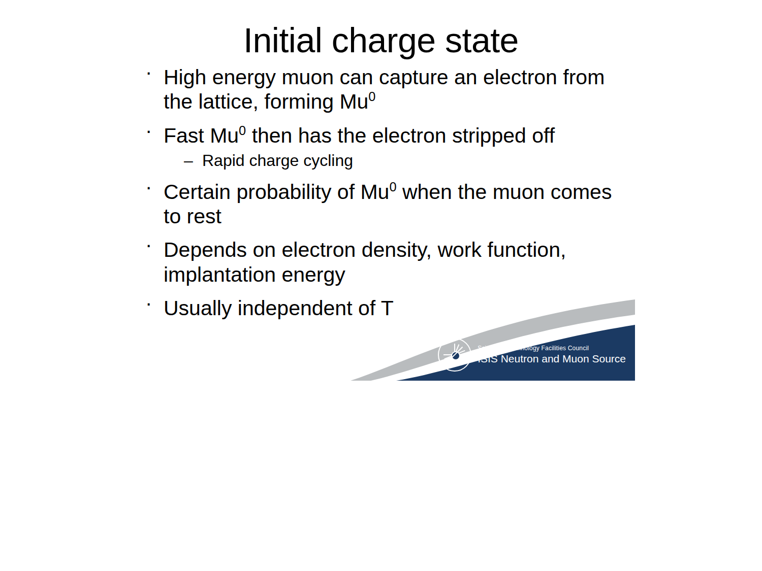Initial charge state
High energy muon can capture an electron from the lattice, forming Mu0
Fast Mu0 then has the electron stripped off
Rapid charge cycling
Certain probability of Mu0 when the muon comes to rest
Depends on electron density, work function, implantation energy
Usually independent of T
Science & Technology Facilities Council ISIS Neutron and Muon Source